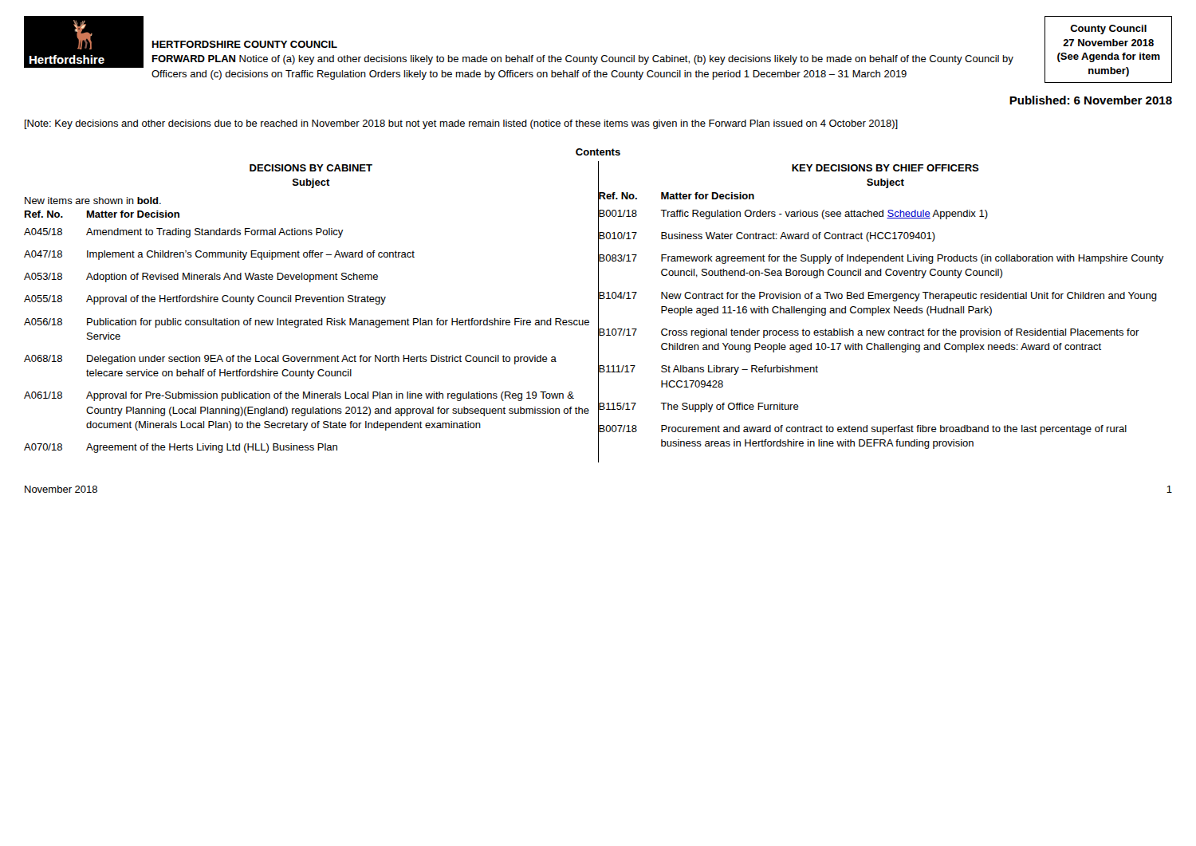County Council
27 November 2018
(See Agenda for item
number)
🦌 Hertfordshire
HERTFORDSHIRE COUNTY COUNCIL
FORWARD PLAN Notice of (a) key and other decisions likely to be made on behalf of the County Council by Cabinet, (b) key decisions likely to be made on behalf of the County Council by Officers and (c) decisions on Traffic Regulation Orders likely to be made by Officers on behalf of the County Council in the period 1 December 2018 – 31 March 2019
Published: 6 November 2018
[Note: Key decisions and other decisions due to be reached in November 2018 but not yet made remain listed (notice of these items was given in the Forward Plan issued on 4 October 2018)]
Contents
| DECISIONS BY CABINET Subject New items are shown in bold . / Ref. No. / Matter for Decision / / --- / --- / / A045/18 / Amendment to Trading Standards Formal Actions Policy / / A047/18 / Implement a Children’s Community Equipment offer – Award of contract / / A053/18 / Adoption of Revised Minerals And Waste Development Scheme / / A055/18 / Approval of the Hertfordshire County Council Prevention Strategy / / A056/18 / Publication for public consultation of new Integrated Risk Management Plan for Hertfordshire Fire and Rescue Service / / A068/18 / Delegation under section 9EA of the Local Government Act for North Herts District Council to provide a telecare service on behalf of Hertfordshire County Council / / A061/18 / Approval for Pre-Submission publication of the Minerals Local Plan in line with regulations (Reg 19 Town & Country Planning (Local Planning)(England) regulations 2012) and approval for subsequent submission of the document (Minerals Local Plan) to the Secretary of State for Independent examination / / A070/18 / Agreement of the Herts Living Ltd (HLL) Business Plan / | KEY DECISIONS BY CHIEF OFFICERS Subject / Ref. No. / Matter for Decision / / --- / --- / / B001/18 / Traffic Regulation Orders - various (see attached Schedule Appendix 1) / / B010/17 / Business Water Contract: Award of Contract (HCC1709401) / / B083/17 / Framework agreement for the Supply of Independent Living Products (in collaboration with Hampshire County Council, Southend-on-Sea Borough Council and Coventry County Council) / / B104/17 / New Contract for the Provision of a Two Bed Emergency Therapeutic residential Unit for Children and Young People aged 11-16 with Challenging and Complex Needs (Hudnall Park) / / B107/17 / Cross regional tender process to establish a new contract for the provision of Residential Placements for Children and Young People aged 10-17 with Challenging and Complex needs: Award of contract / / B111/17 / St Albans Library – Refurbishment HCC1709428 / / B115/17 / The Supply of Office Furniture / / B007/18 / Procurement and award of contract to extend superfast fibre broadband to the last percentage of rural business areas in Hertfordshire in line with DEFRA funding provision / |
November 2018 1